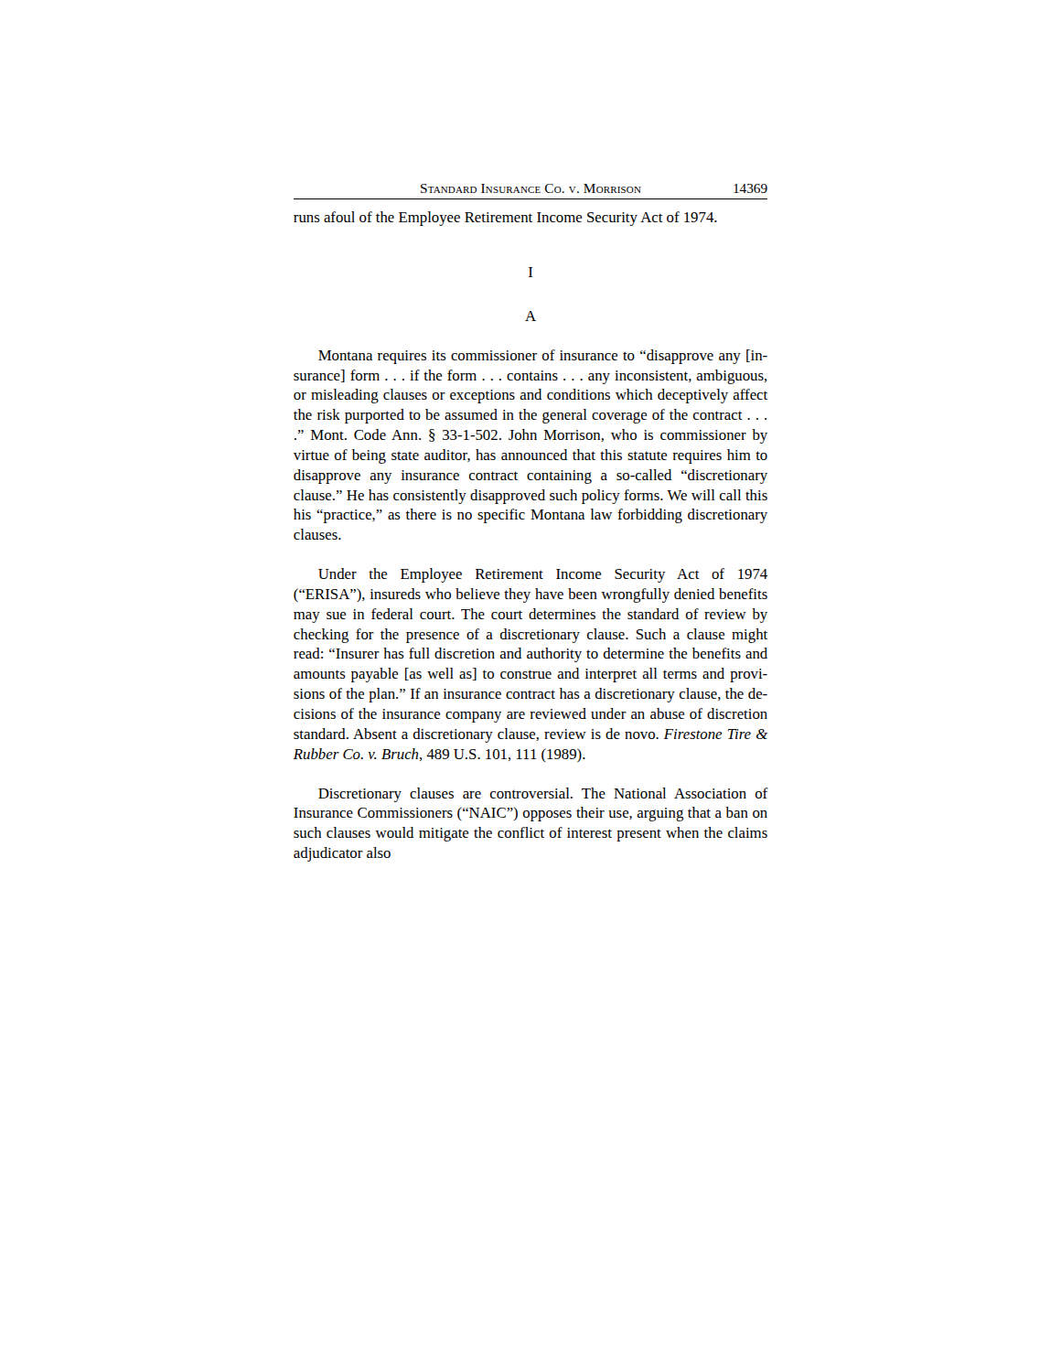Standard Insurance Co. v. Morrison 14369
runs afoul of the Employee Retirement Income Security Act of 1974.
I
A
Montana requires its commissioner of insurance to “disapprove any [insurance] form . . . if the form . . . contains . . . any inconsistent, ambiguous, or misleading clauses or exceptions and conditions which deceptively affect the risk purported to be assumed in the general coverage of the contract . . . .” Mont. Code Ann. § 33-1-502. John Morrison, who is commissioner by virtue of being state auditor, has announced that this statute requires him to disapprove any insurance contract containing a so-called “discretionary clause.” He has consistently disapproved such policy forms. We will call this his “practice,” as there is no specific Montana law forbidding discretionary clauses.
Under the Employee Retirement Income Security Act of 1974 (“ERISA”), insureds who believe they have been wrongfully denied benefits may sue in federal court. The court determines the standard of review by checking for the presence of a discretionary clause. Such a clause might read: “Insurer has full discretion and authority to determine the benefits and amounts payable [as well as] to construe and interpret all terms and provisions of the plan.” If an insurance contract has a discretionary clause, the decisions of the insurance company are reviewed under an abuse of discretion standard. Absent a discretionary clause, review is de novo. Firestone Tire & Rubber Co. v. Bruch, 489 U.S. 101, 111 (1989).
Discretionary clauses are controversial. The National Association of Insurance Commissioners (“NAIC”) opposes their use, arguing that a ban on such clauses would mitigate the conflict of interest present when the claims adjudicator also